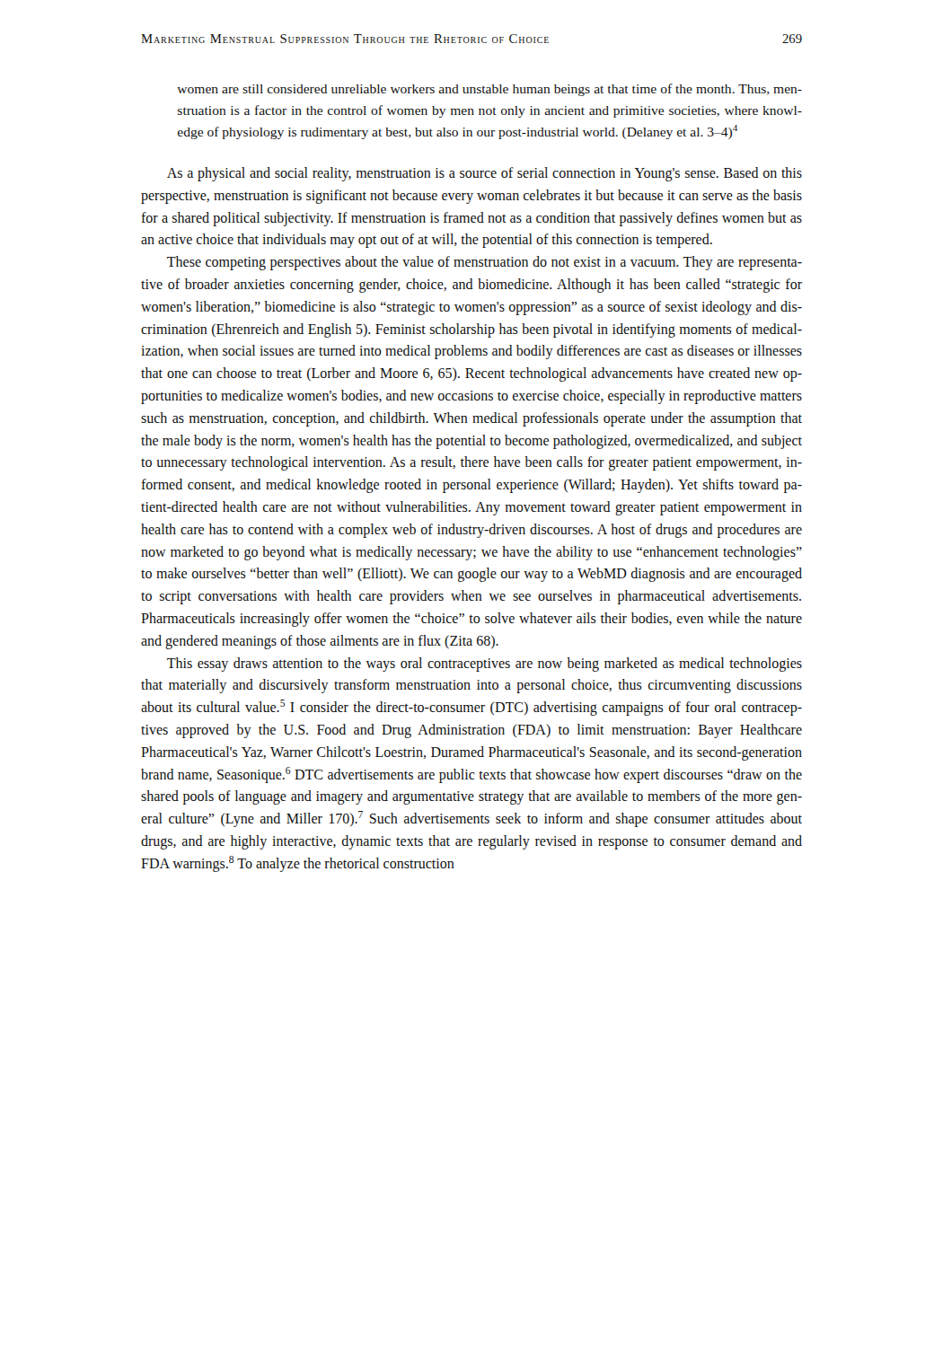Marketing Menstrual Suppression Through the Rhetoric of Choice 269
women are still considered unreliable workers and unstable human beings at that time of the month. Thus, menstruation is a factor in the control of women by men not only in ancient and primitive societies, where knowledge of physiology is rudimentary at best, but also in our post-industrial world. (Delaney et al. 3–4)4
As a physical and social reality, menstruation is a source of serial connection in Young's sense. Based on this perspective, menstruation is significant not because every woman celebrates it but because it can serve as the basis for a shared political subjectivity. If menstruation is framed not as a condition that passively defines women but as an active choice that individuals may opt out of at will, the potential of this connection is tempered.
These competing perspectives about the value of menstruation do not exist in a vacuum. They are representative of broader anxieties concerning gender, choice, and biomedicine. Although it has been called “strategic for women's liberation,” biomedicine is also “strategic to women's oppression” as a source of sexist ideology and discrimination (Ehrenreich and English 5). Feminist scholarship has been pivotal in identifying moments of medicalization, when social issues are turned into medical problems and bodily differences are cast as diseases or illnesses that one can choose to treat (Lorber and Moore 6, 65). Recent technological advancements have created new opportunities to medicalize women's bodies, and new occasions to exercise choice, especially in reproductive matters such as menstruation, conception, and childbirth. When medical professionals operate under the assumption that the male body is the norm, women's health has the potential to become pathologized, overmedicalized, and subject to unnecessary technological intervention. As a result, there have been calls for greater patient empowerment, informed consent, and medical knowledge rooted in personal experience (Willard; Hayden). Yet shifts toward patient-directed health care are not without vulnerabilities. Any movement toward greater patient empowerment in health care has to contend with a complex web of industry-driven discourses. A host of drugs and procedures are now marketed to go beyond what is medically necessary; we have the ability to use “enhancement technologies” to make ourselves “better than well” (Elliott). We can google our way to a WebMD diagnosis and are encouraged to script conversations with health care providers when we see ourselves in pharmaceutical advertisements. Pharmaceuticals increasingly offer women the “choice” to solve whatever ails their bodies, even while the nature and gendered meanings of those ailments are in flux (Zita 68).
This essay draws attention to the ways oral contraceptives are now being marketed as medical technologies that materially and discursively transform menstruation into a personal choice, thus circumventing discussions about its cultural value.5 I consider the direct-to-consumer (DTC) advertising campaigns of four oral contraceptives approved by the U.S. Food and Drug Administration (FDA) to limit menstruation: Bayer Healthcare Pharmaceutical's Yaz, Warner Chilcott's Loestrin, Duramed Pharmaceutical's Seasonale, and its second-generation brand name, Seasonique.6 DTC advertisements are public texts that showcase how expert discourses “draw on the shared pools of language and imagery and argumentative strategy that are available to members of the more general culture” (Lyne and Miller 170).7 Such advertisements seek to inform and shape consumer attitudes about drugs, and are highly interactive, dynamic texts that are regularly revised in response to consumer demand and FDA warnings.8 To analyze the rhetorical construction